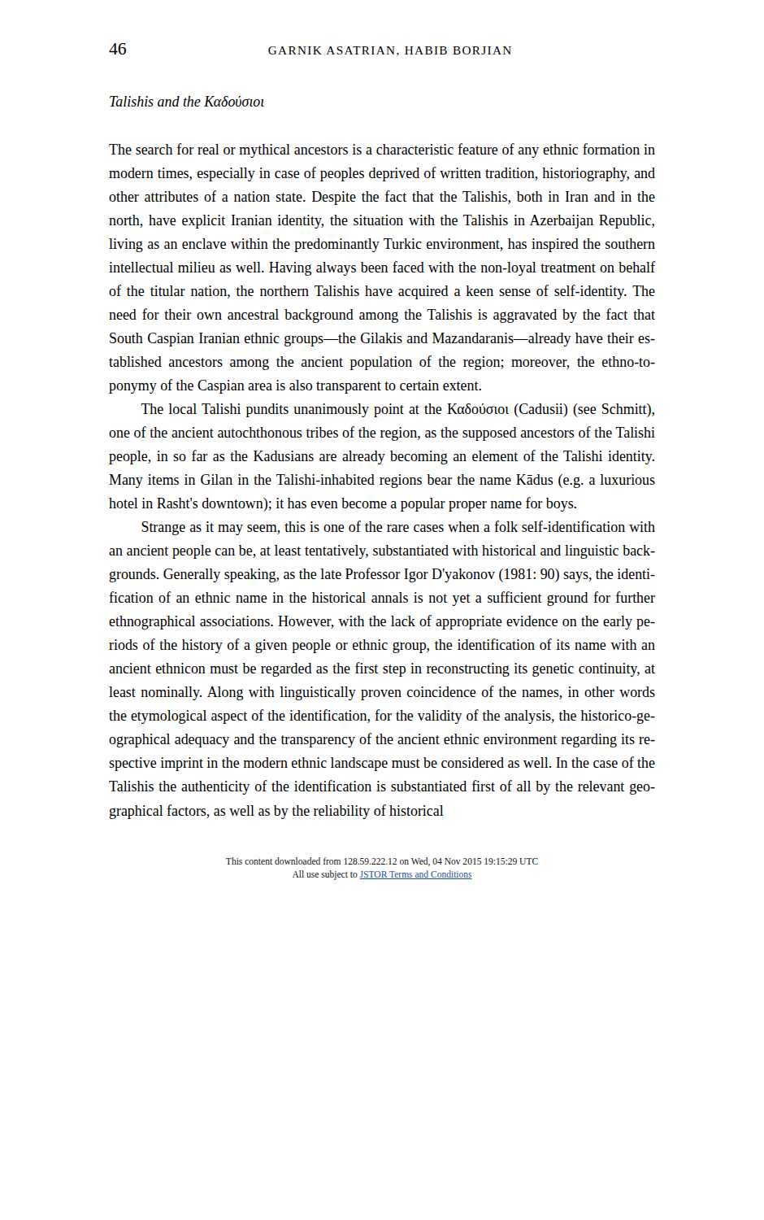46
GARNIK ASATRIAN, HABIB BORJIAN
Talishis and the Καδούσιοι
The search for real or mythical ancestors is a characteristic feature of any ethnic formation in modern times, especially in case of peoples deprived of written tradition, historiography, and other attributes of a nation state. Despite the fact that the Talishis, both in Iran and in the north, have explicit Iranian identity, the situation with the Talishis in Azerbaijan Republic, living as an enclave within the predominantly Turkic environment, has inspired the southern intellectual milieu as well. Having always been faced with the non-loyal treatment on behalf of the titular nation, the northern Talishis have acquired a keen sense of self-identity. The need for their own ancestral background among the Talishis is aggravated by the fact that South Caspian Iranian ethnic groups—the Gilakis and Mazandaranis—already have their established ancestors among the ancient population of the region; moreover, the ethno-toponymy of the Caspian area is also transparent to certain extent.
The local Talishi pundits unanimously point at the Καδούσιοι (Cadusii) (see Schmitt), one of the ancient autochthonous tribes of the region, as the supposed ancestors of the Talishi people, in so far as the Kadusians are already becoming an element of the Talishi identity. Many items in Gilan in the Talishi-inhabited regions bear the name Kādus (e.g. a luxurious hotel in Rasht's downtown); it has even become a popular proper name for boys.
Strange as it may seem, this is one of the rare cases when a folk self-identification with an ancient people can be, at least tentatively, substantiated with historical and linguistic backgrounds. Generally speaking, as the late Professor Igor D'yakonov (1981: 90) says, the identification of an ethnic name in the historical annals is not yet a sufficient ground for further ethnographical associations. However, with the lack of appropriate evidence on the early periods of the history of a given people or ethnic group, the identification of its name with an ancient ethnicon must be regarded as the first step in reconstructing its genetic continuity, at least nominally. Along with linguistically proven coincidence of the names, in other words the etymological aspect of the identification, for the validity of the analysis, the historico-geographical adequacy and the transparency of the ancient ethnic environment regarding its respective imprint in the modern ethnic landscape must be considered as well. In the case of the Talishis the authenticity of the identification is substantiated first of all by the relevant geographical factors, as well as by the reliability of historical
This content downloaded from 128.59.222.12 on Wed, 04 Nov 2015 19:15:29 UTC
All use subject to JSTOR Terms and Conditions